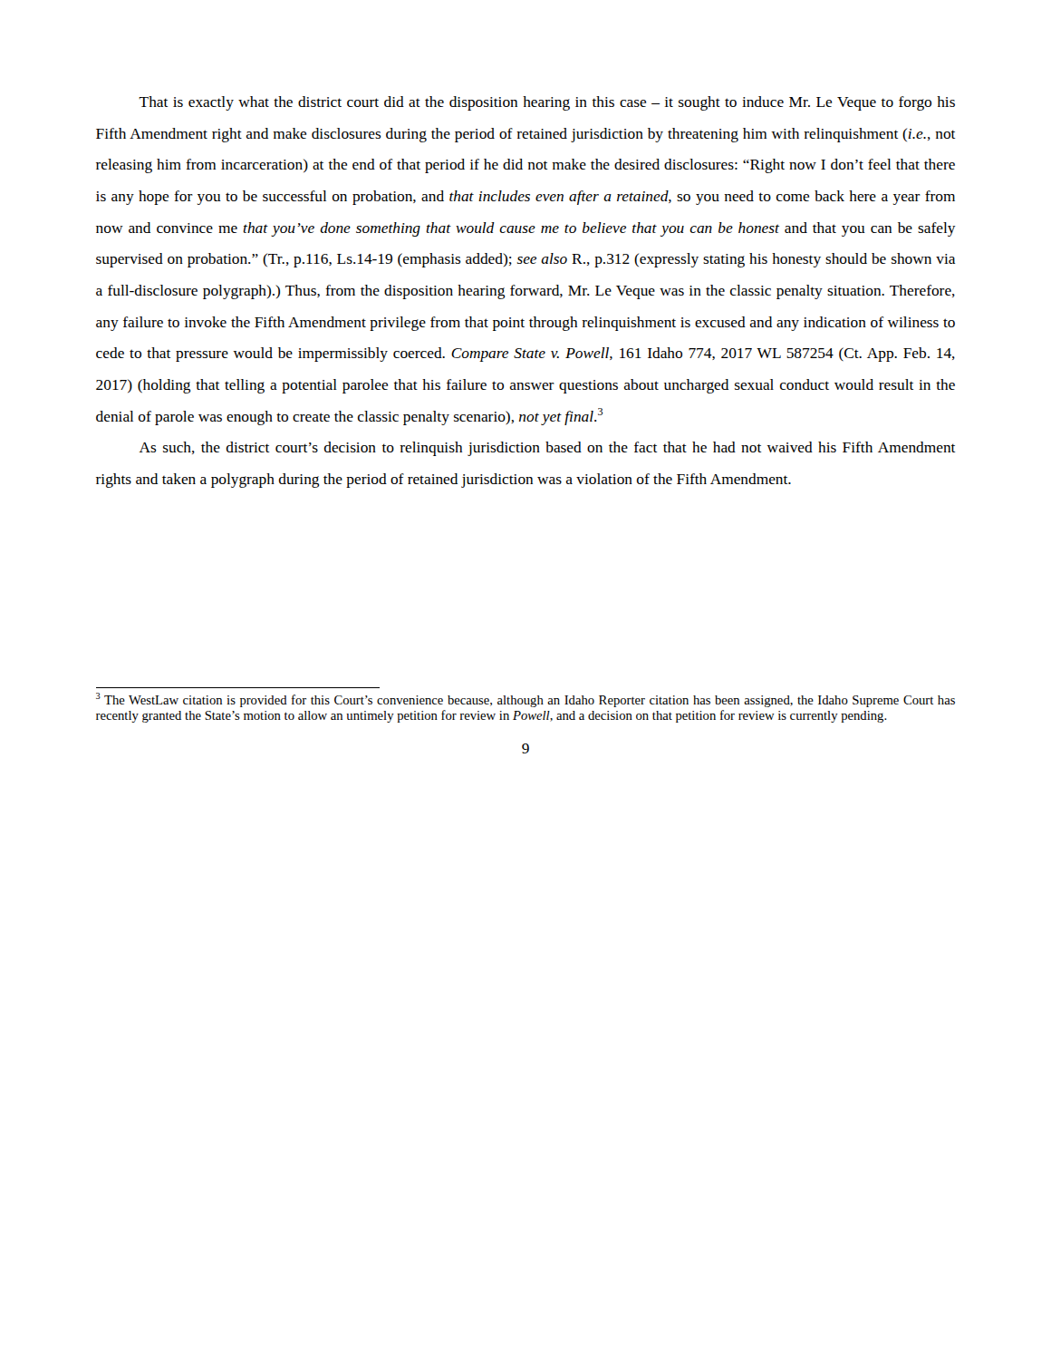That is exactly what the district court did at the disposition hearing in this case – it sought to induce Mr. Le Veque to forgo his Fifth Amendment right and make disclosures during the period of retained jurisdiction by threatening him with relinquishment (i.e., not releasing him from incarceration) at the end of that period if he did not make the desired disclosures: “Right now I don’t feel that there is any hope for you to be successful on probation, and that includes even after a retained, so you need to come back here a year from now and convince me that you’ve done something that would cause me to believe that you can be honest and that you can be safely supervised on probation.” (Tr., p.116, Ls.14-19 (emphasis added); see also R., p.312 (expressly stating his honesty should be shown via a full-disclosure polygraph).) Thus, from the disposition hearing forward, Mr. Le Veque was in the classic penalty situation. Therefore, any failure to invoke the Fifth Amendment privilege from that point through relinquishment is excused and any indication of wiliness to cede to that pressure would be impermissibly coerced. Compare State v. Powell, 161 Idaho 774, 2017 WL 587254 (Ct. App. Feb. 14, 2017) (holding that telling a potential parolee that his failure to answer questions about uncharged sexual conduct would result in the denial of parole was enough to create the classic penalty scenario), not yet final.3
As such, the district court’s decision to relinquish jurisdiction based on the fact that he had not waived his Fifth Amendment rights and taken a polygraph during the period of retained jurisdiction was a violation of the Fifth Amendment.
3 The WestLaw citation is provided for this Court’s convenience because, although an Idaho Reporter citation has been assigned, the Idaho Supreme Court has recently granted the State’s motion to allow an untimely petition for review in Powell, and a decision on that petition for review is currently pending.
9